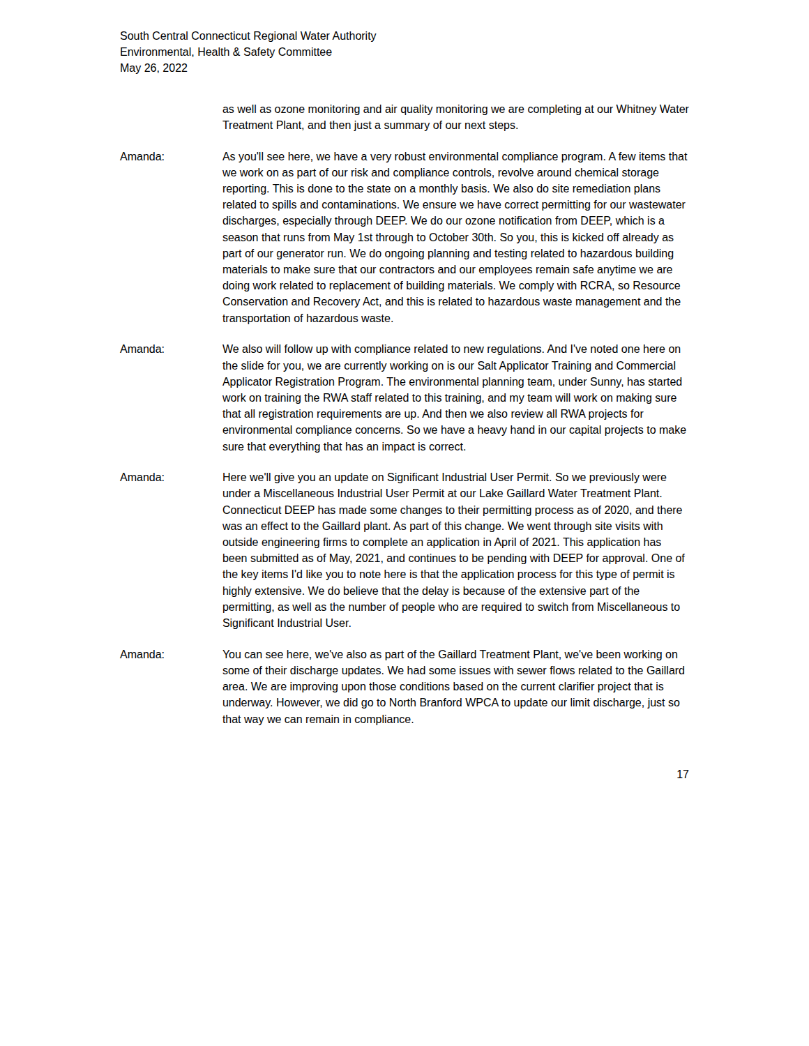South Central Connecticut Regional Water Authority
Environmental, Health & Safety Committee
May 26, 2022
| | as well as ozone monitoring and air quality monitoring we are completing at our Whitney Water Treatment Plant, and then just a summary of our next steps. |
| Amanda: | As you'll see here, we have a very robust environmental compliance program. A few items that we work on as part of our risk and compliance controls, revolve around chemical storage reporting. This is done to the state on a monthly basis. We also do site remediation plans related to spills and contaminations. We ensure we have correct permitting for our wastewater discharges, especially through DEEP. We do our ozone notification from DEEP, which is a season that runs from May 1st through to October 30th. So you, this is kicked off already as part of our generator run. We do ongoing planning and testing related to hazardous building materials to make sure that our contractors and our employees remain safe anytime we are doing work related to replacement of building materials. We comply with RCRA, so Resource Conservation and Recovery Act, and this is related to hazardous waste management and the transportation of hazardous waste. |
| Amanda: | We also will follow up with compliance related to new regulations. And I've noted one here on the slide for you, we are currently working on is our Salt Applicator Training and Commercial Applicator Registration Program. The environmental planning team, under Sunny, has started work on training the RWA staff related to this training, and my team will work on making sure that all registration requirements are up. And then we also review all RWA projects for environmental compliance concerns. So we have a heavy hand in our capital projects to make sure that everything that has an impact is correct. |
| Amanda: | Here we'll give you an update on Significant Industrial User Permit. So we previously were under a Miscellaneous Industrial User Permit at our Lake Gaillard Water Treatment Plant. Connecticut DEEP has made some changes to their permitting process as of 2020, and there was an effect to the Gaillard plant. As part of this change. We went through site visits with outside engineering firms to complete an application in April of 2021. This application has been submitted as of May, 2021, and continues to be pending with DEEP for approval. One of the key items I'd like you to note here is that the application process for this type of permit is highly extensive. We do believe that the delay is because of the extensive part of the permitting, as well as the number of people who are required to switch from Miscellaneous to Significant Industrial User. |
| Amanda: | You can see here, we've also as part of the Gaillard Treatment Plant, we've been working on some of their discharge updates. We had some issues with sewer flows related to the Gaillard area. We are improving upon those conditions based on the current clarifier project that is underway. However, we did go to North Branford WPCA to update our limit discharge, just so that way we can remain in compliance. |
17